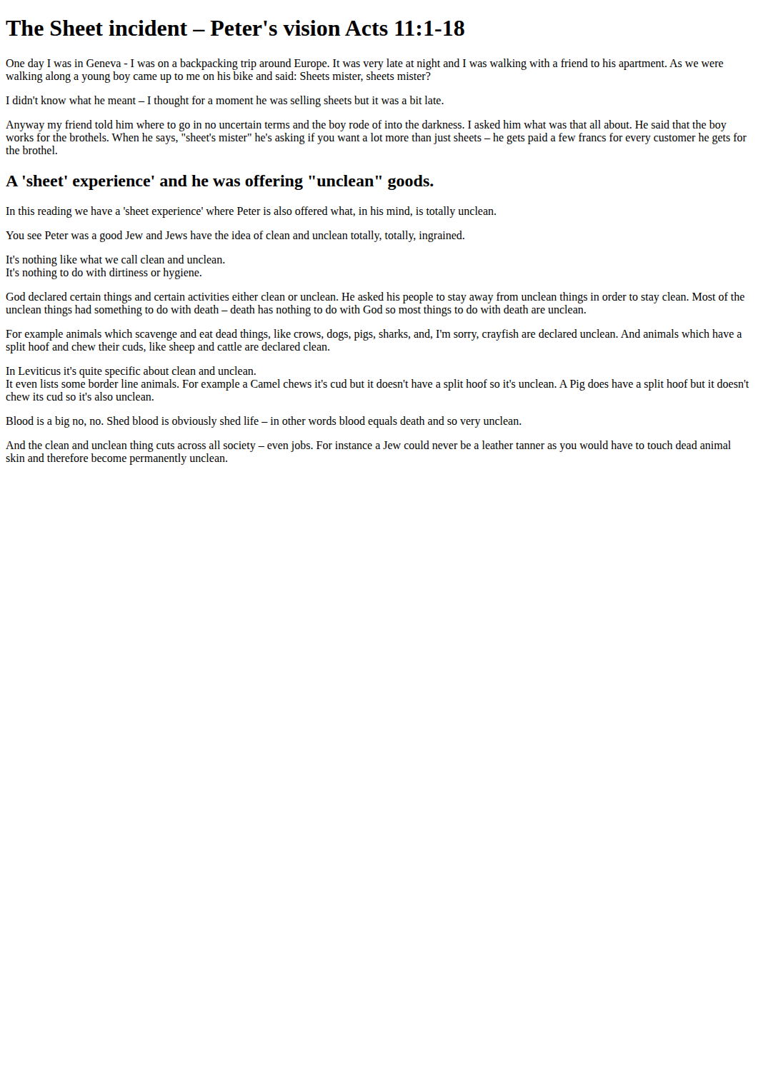The Sheet incident – Peter's vision Acts 11:1-18
One day I was in Geneva - I was on a backpacking trip around Europe. It was very late at night and I was walking with a friend to his apartment. As we were walking along a young boy came up to me on his bike and said: Sheets mister, sheets mister?
I didn't know what he meant – I thought for a moment he was selling sheets but it was a bit late.
Anyway my friend told him where to go in no uncertain terms and the boy rode of into the darkness. I asked him what was that all about. He said that the boy works for the brothels. When he says, "sheet's mister" he's asking if you want a lot more than just sheets – he gets paid a few francs for every customer he gets for the brothel.
A 'sheet' experience' and he was offering "unclean" goods.
In this reading we have a 'sheet experience' where Peter is also offered what, in his mind, is totally unclean.
You see Peter was a good Jew and Jews have the idea of clean and unclean totally, totally, ingrained.
It's nothing like what we call clean and unclean.
It's nothing to do with dirtiness or hygiene.
God declared certain things and certain activities either clean or unclean. He asked his people to stay away from unclean things in order to stay clean. Most of the unclean things had something to do with death – death has nothing to do with God so most things to do with death are unclean.
For example animals which scavenge and eat dead things, like crows, dogs, pigs, sharks, and, I'm sorry, crayfish are declared unclean. And animals which have a split hoof and chew their cuds, like sheep and cattle are declared clean.
In Leviticus it's quite specific about clean and unclean.
It even lists some border line animals. For example a Camel chews it's cud but it doesn't have a split hoof so it's unclean. A Pig does have a split hoof but it doesn't chew its cud so it's also unclean.
Blood is a big no, no. Shed blood is obviously shed life – in other words blood equals death and so very unclean.
And the clean and unclean thing cuts across all society – even jobs. For instance a Jew could never be a leather tanner as you would have to touch dead animal skin and therefore become permanently unclean.